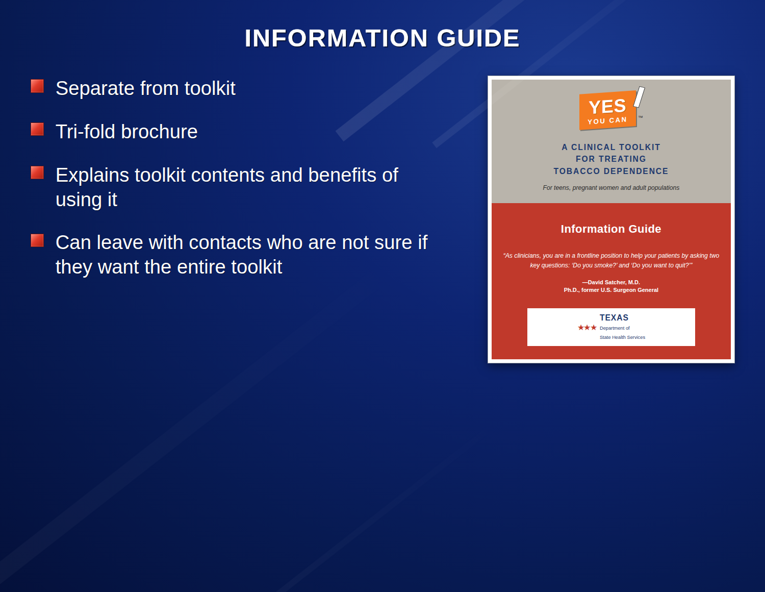INFORMATION GUIDE
Separate from toolkit
Tri-fold brochure
Explains toolkit contents and benefits of using it
Can leave with contacts who are not sure if they want the entire toolkit
YES YOU CAN
™
A CLINICAL TOOLKIT
FOR TREATING
TOBACCO DEPENDENCE
For teens, pregnant women and adult populations
Information Guide
“As clinicians, you are in a frontline position to help your patients by asking two key questions: ‘Do you smoke?’ and ‘Do you want to quit?’”
—David Satcher, M.D.
Ph.D., former U.S. Surgeon General
★★★ TEXAS
Department of
State Health Services